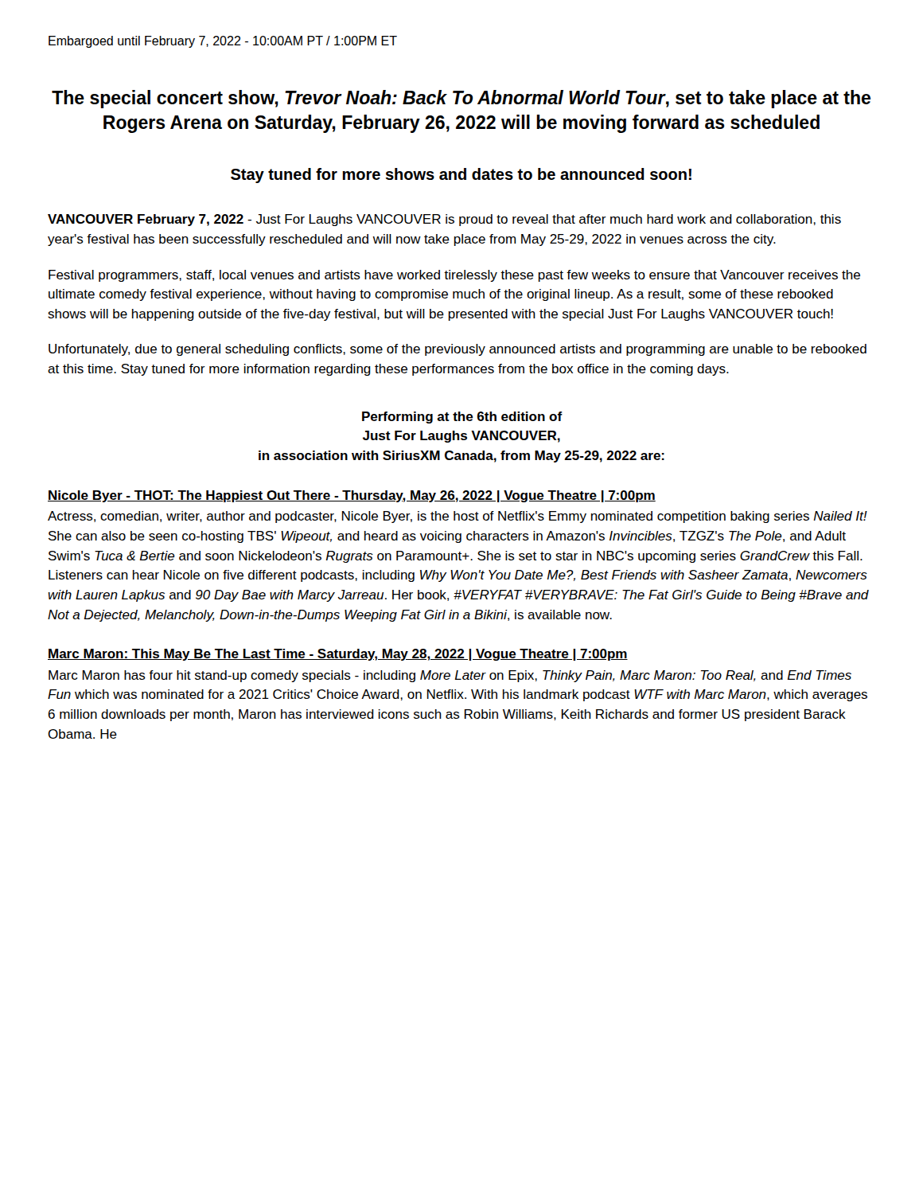Embargoed until February 7, 2022 - 10:00AM PT / 1:00PM ET
The special concert show, Trevor Noah: Back To Abnormal World Tour, set to take place at the Rogers Arena on Saturday, February 26, 2022 will be moving forward as scheduled
Stay tuned for more shows and dates to be announced soon!
VANCOUVER February 7, 2022 - Just For Laughs VANCOUVER is proud to reveal that after much hard work and collaboration, this year's festival has been successfully rescheduled and will now take place from May 25-29, 2022 in venues across the city.
Festival programmers, staff, local venues and artists have worked tirelessly these past few weeks to ensure that Vancouver receives the ultimate comedy festival experience, without having to compromise much of the original lineup. As a result, some of these rebooked shows will be happening outside of the five-day festival, but will be presented with the special Just For Laughs VANCOUVER touch!
Unfortunately, due to general scheduling conflicts, some of the previously announced artists and programming are unable to be rebooked at this time. Stay tuned for more information regarding these performances from the box office in the coming days.
Performing at the 6th edition of
Just For Laughs VANCOUVER,
in association with SiriusXM Canada, from May 25-29, 2022 are:
Nicole Byer - THOT: The Happiest Out There - Thursday, May 26, 2022 | Vogue Theatre | 7:00pm
Actress, comedian, writer, author and podcaster, Nicole Byer, is the host of Netflix's Emmy nominated competition baking series Nailed It! She can also be seen co-hosting TBS' Wipeout, and heard as voicing characters in Amazon's Invincibles, TZGZ's The Pole, and Adult Swim's Tuca & Bertie and soon Nickelodeon's Rugrats on Paramount+. She is set to star in NBC's upcoming series GrandCrew this Fall. Listeners can hear Nicole on five different podcasts, including Why Won't You Date Me?, Best Friends with Sasheer Zamata, Newcomers with Lauren Lapkus and 90 Day Bae with Marcy Jarreau. Her book, #VERYFAT #VERYBRAVE: The Fat Girl's Guide to Being #Brave and Not a Dejected, Melancholy, Down-in-the-Dumps Weeping Fat Girl in a Bikini, is available now.
Marc Maron: This May Be The Last Time - Saturday, May 28, 2022 | Vogue Theatre | 7:00pm
Marc Maron has four hit stand-up comedy specials - including More Later on Epix, Thinky Pain, Marc Maron: Too Real, and End Times Fun which was nominated for a 2021 Critics' Choice Award, on Netflix. With his landmark podcast WTF with Marc Maron, which averages 6 million downloads per month, Maron has interviewed icons such as Robin Williams, Keith Richards and former US president Barack Obama. He